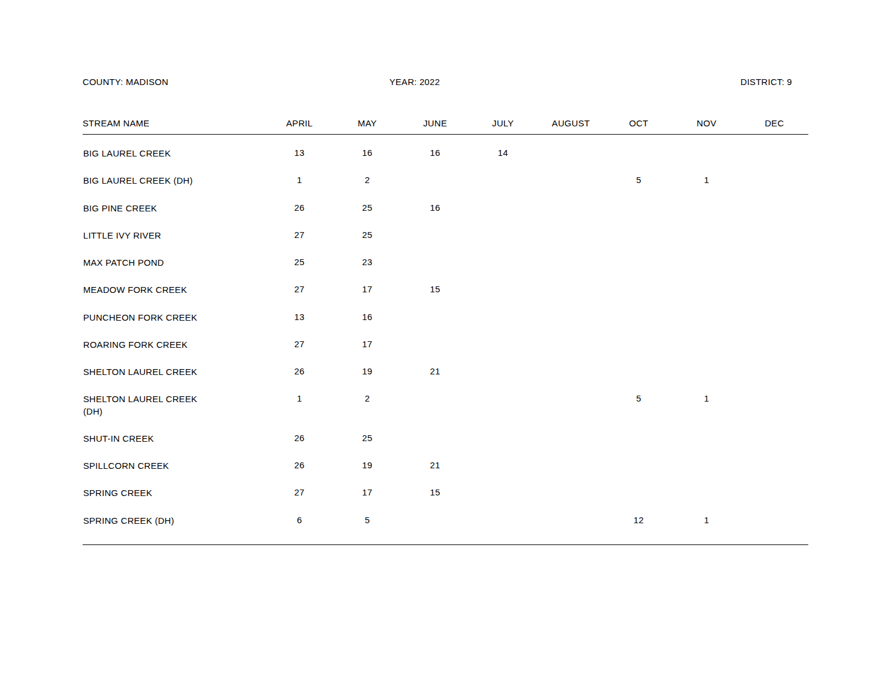COUNTY: MADISON YEAR: 2022 DISTRICT: 9
| STREAM NAME | APRIL | MAY | JUNE | JULY | AUGUST | OCT | NOV | DEC |
| --- | --- | --- | --- | --- | --- | --- | --- | --- |
| BIG LAUREL CREEK | 13 | 16 | 16 | 14 | | | | |
| BIG LAUREL CREEK (DH) | 1 | 2 | | | | 5 | 1 | |
| BIG PINE CREEK | 26 | 25 | 16 | | | | | |
| LITTLE IVY RIVER | 27 | 25 | | | | | | |
| MAX PATCH POND | 25 | 23 | | | | | | |
| MEADOW FORK CREEK | 27 | 17 | 15 | | | | | |
| PUNCHEON FORK CREEK | 13 | 16 | | | | | | |
| ROARING FORK CREEK | 27 | 17 | | | | | | |
| SHELTON LAUREL CREEK | 26 | 19 | 21 | | | | | |
| SHELTON LAUREL CREEK (DH) | 1 | 2 | | | | 5 | 1 | |
| SHUT-IN CREEK | 26 | 25 | | | | | | |
| SPILLCORN CREEK | 26 | 19 | 21 | | | | | |
| SPRING CREEK | 27 | 17 | 15 | | | | | |
| SPRING CREEK (DH) | 6 | 5 | | | | 12 | 1 | |